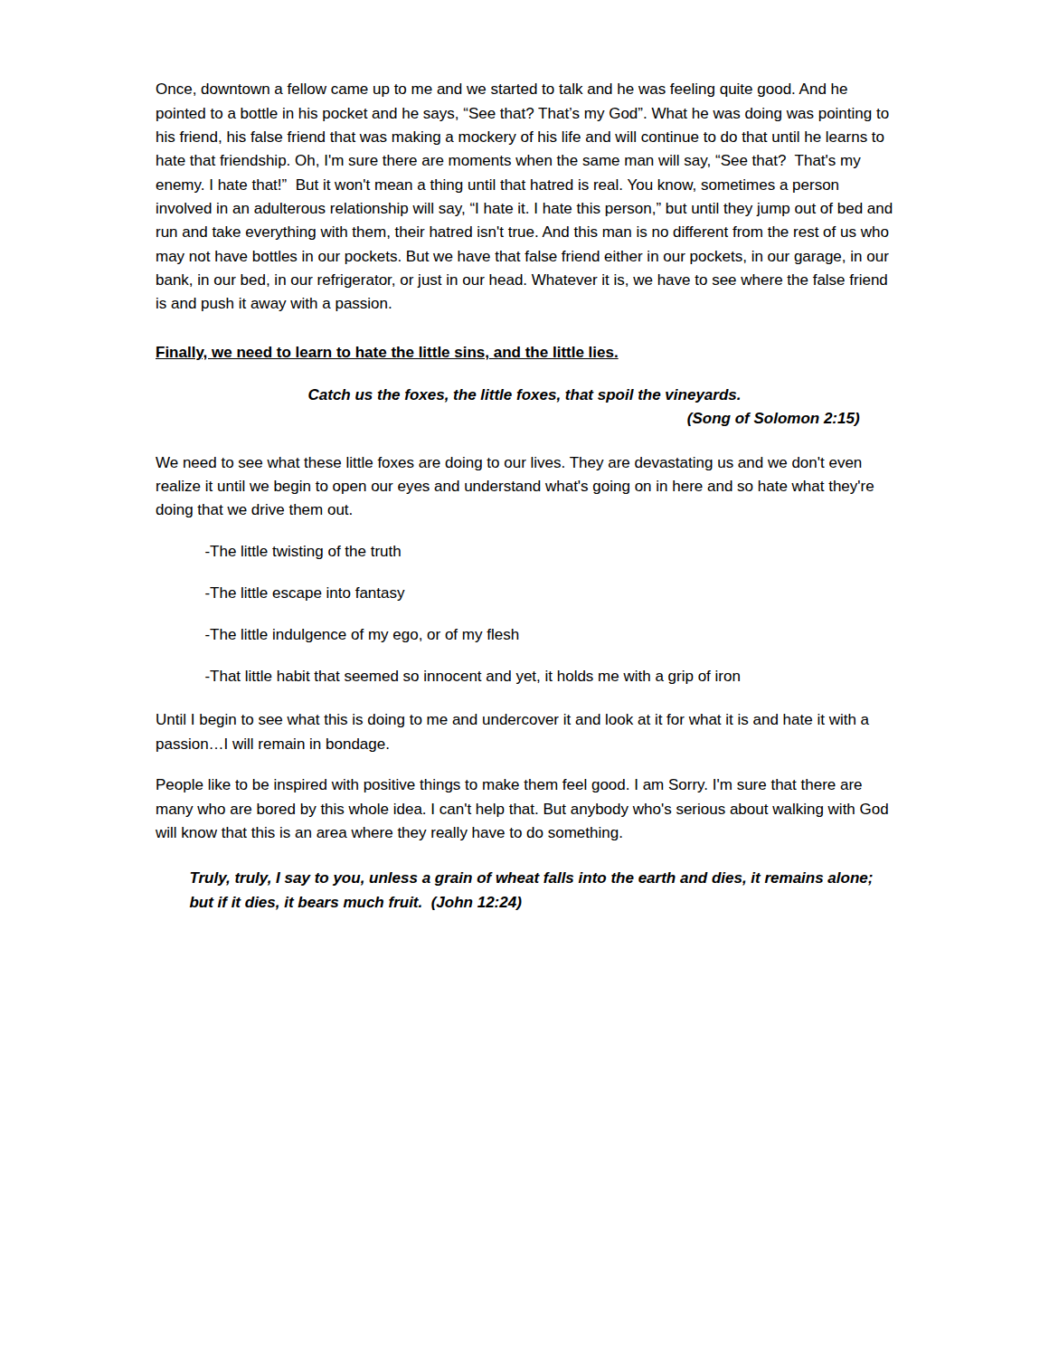Once, downtown a fellow came up to me and we started to talk and he was feeling quite good. And he pointed to a bottle in his pocket and he says, “See that? That’s my God”. What he was doing was pointing to his friend, his false friend that was making a mockery of his life and will continue to do that until he learns to hate that friendship. Oh, I'm sure there are moments when the same man will say, “See that? That's my enemy. I hate that!” But it won't mean a thing until that hatred is real. You know, sometimes a person involved in an adulterous relationship will say, “I hate it. I hate this person,” but until they jump out of bed and run and take everything with them, their hatred isn't true. And this man is no different from the rest of us who may not have bottles in our pockets. But we have that false friend either in our pockets, in our garage, in our bank, in our bed, in our refrigerator, or just in our head. Whatever it is, we have to see where the false friend is and push it away with a passion.
Finally, we need to learn to hate the little sins, and the little lies.
Catch us the foxes, the little foxes, that spoil the vineyards. (Song of Solomon 2:15)
We need to see what these little foxes are doing to our lives. They are devastating us and we don't even realize it until we begin to open our eyes and understand what's going on in here and so hate what they're doing that we drive them out.
-The little twisting of the truth
-The little escape into fantasy
-The little indulgence of my ego, or of my flesh
-That little habit that seemed so innocent and yet, it holds me with a grip of iron
Until I begin to see what this is doing to me and undercover it and look at it for what it is and hate it with a passion…I will remain in bondage.
People like to be inspired with positive things to make them feel good. I am Sorry. I'm sure that there are many who are bored by this whole idea. I can't help that. But anybody who's serious about walking with God will know that this is an area where they really have to do something.
Truly, truly, I say to you, unless a grain of wheat falls into the earth and dies, it remains alone; but if it dies, it bears much fruit. (John 12:24)